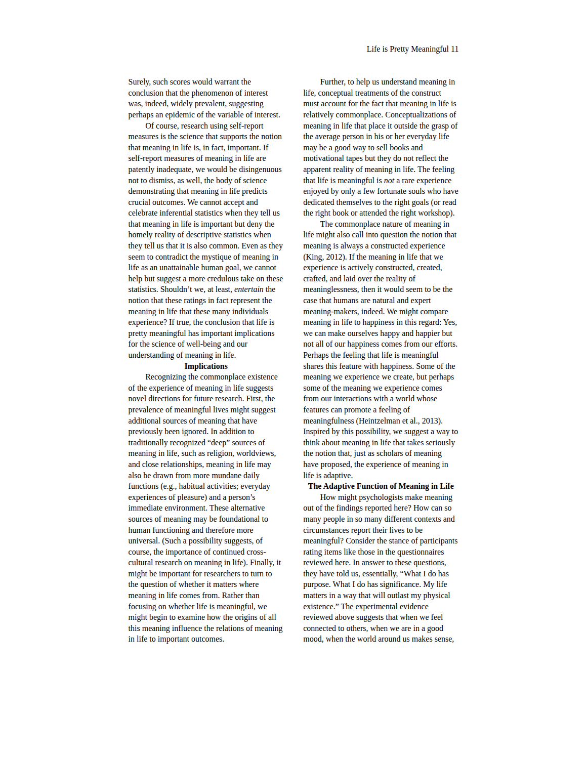Life is Pretty Meaningful 11
Surely, such scores would warrant the conclusion that the phenomenon of interest was, indeed, widely prevalent, suggesting perhaps an epidemic of the variable of interest.
Of course, research using self-report measures is the science that supports the notion that meaning in life is, in fact, important. If self-report measures of meaning in life are patently inadequate, we would be disingenuous not to dismiss, as well, the body of science demonstrating that meaning in life predicts crucial outcomes. We cannot accept and celebrate inferential statistics when they tell us that meaning in life is important but deny the homely reality of descriptive statistics when they tell us that it is also common. Even as they seem to contradict the mystique of meaning in life as an unattainable human goal, we cannot help but suggest a more credulous take on these statistics. Shouldn’t we, at least, entertain the notion that these ratings in fact represent the meaning in life that these many individuals experience? If true, the conclusion that life is pretty meaningful has important implications for the science of well-being and our understanding of meaning in life.
Implications
Recognizing the commonplace existence of the experience of meaning in life suggests novel directions for future research. First, the prevalence of meaningful lives might suggest additional sources of meaning that have previously been ignored. In addition to traditionally recognized “deep” sources of meaning in life, such as religion, worldviews, and close relationships, meaning in life may also be drawn from more mundane daily functions (e.g., habitual activities; everyday experiences of pleasure) and a person’s immediate environment. These alternative sources of meaning may be foundational to human functioning and therefore more universal. (Such a possibility suggests, of course, the importance of continued cross-cultural research on meaning in life). Finally, it might be important for researchers to turn to the question of whether it matters where meaning in life comes from. Rather than focusing on whether life is meaningful, we might begin to examine how the origins of all this meaning influence the relations of meaning in life to important outcomes.
Further, to help us understand meaning in life, conceptual treatments of the construct must account for the fact that meaning in life is relatively commonplace. Conceptualizations of meaning in life that place it outside the grasp of the average person in his or her everyday life may be a good way to sell books and motivational tapes but they do not reflect the apparent reality of meaning in life. The feeling that life is meaningful is not a rare experience enjoyed by only a few fortunate souls who have dedicated themselves to the right goals (or read the right book or attended the right workshop).
The commonplace nature of meaning in life might also call into question the notion that meaning is always a constructed experience (King, 2012). If the meaning in life that we experience is actively constructed, created, crafted, and laid over the reality of meaninglessness, then it would seem to be the case that humans are natural and expert meaning-makers, indeed. We might compare meaning in life to happiness in this regard: Yes, we can make ourselves happy and happier but not all of our happiness comes from our efforts. Perhaps the feeling that life is meaningful shares this feature with happiness. Some of the meaning we experience we create, but perhaps some of the meaning we experience comes from our interactions with a world whose features can promote a feeling of meaningfulness (Heintzelman et al., 2013). Inspired by this possibility, we suggest a way to think about meaning in life that takes seriously the notion that, just as scholars of meaning have proposed, the experience of meaning in life is adaptive.
The Adaptive Function of Meaning in Life
How might psychologists make meaning out of the findings reported here? How can so many people in so many different contexts and circumstances report their lives to be meaningful? Consider the stance of participants rating items like those in the questionnaires reviewed here. In answer to these questions, they have told us, essentially, “What I do has purpose. What I do has significance. My life matters in a way that will outlast my physical existence.” The experimental evidence reviewed above suggests that when we feel connected to others, when we are in a good mood, when the world around us makes sense,